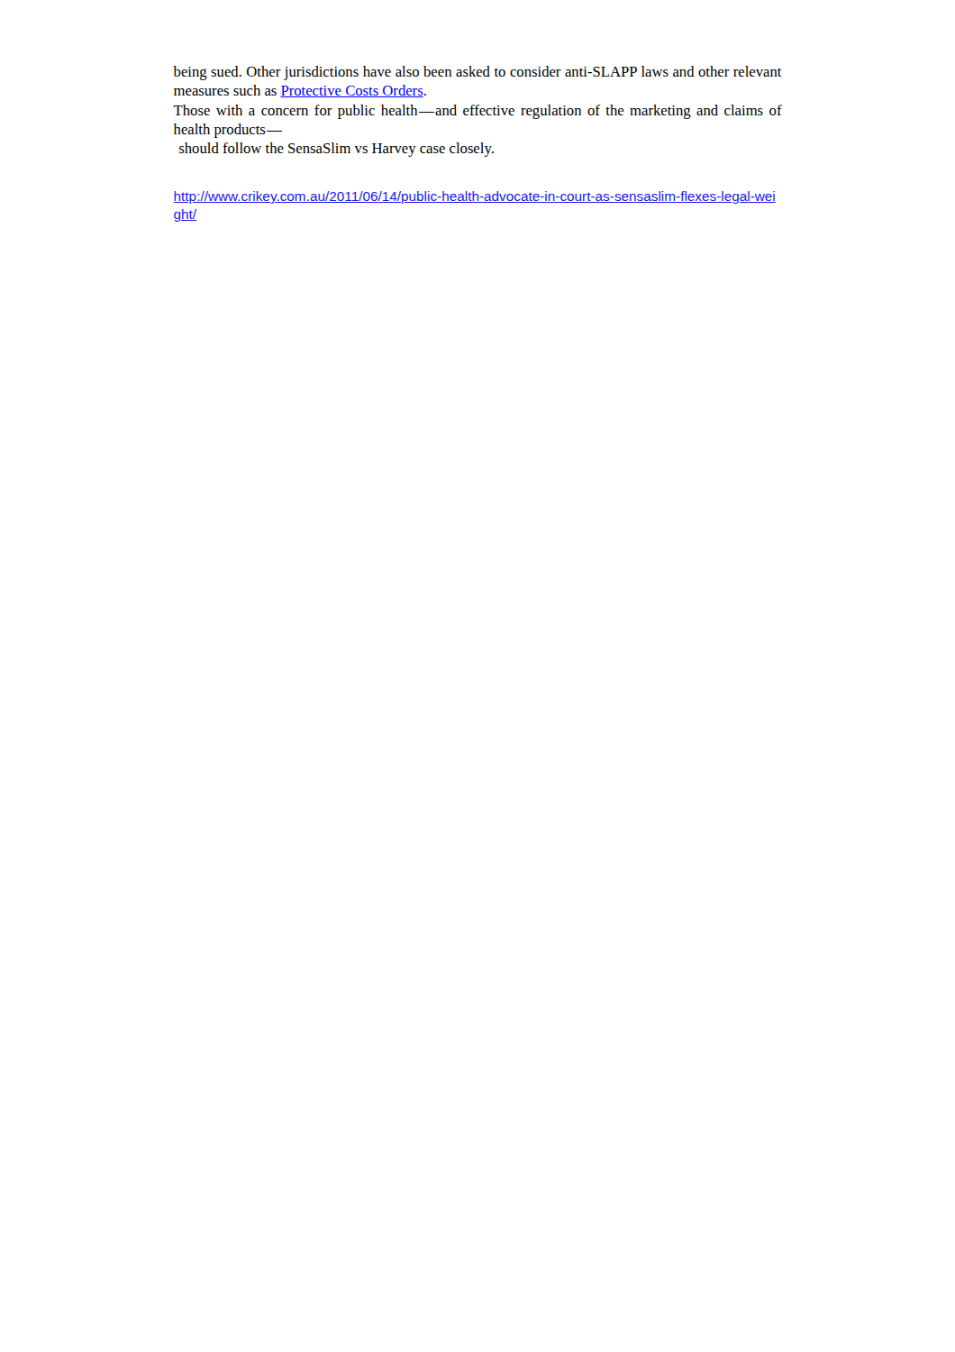being sued. Other jurisdictions have also been asked to consider anti-SLAPP laws and other relevant measures such as Protective Costs Orders.
Those with a concern for public health — and effective regulation of the marketing and claims of health products —
should follow the SensaSlim vs Harvey case closely.
http://www.crikey.com.au/2011/06/14/public-health-advocate-in-court-as-sensaslim-flexes-legal-weight/